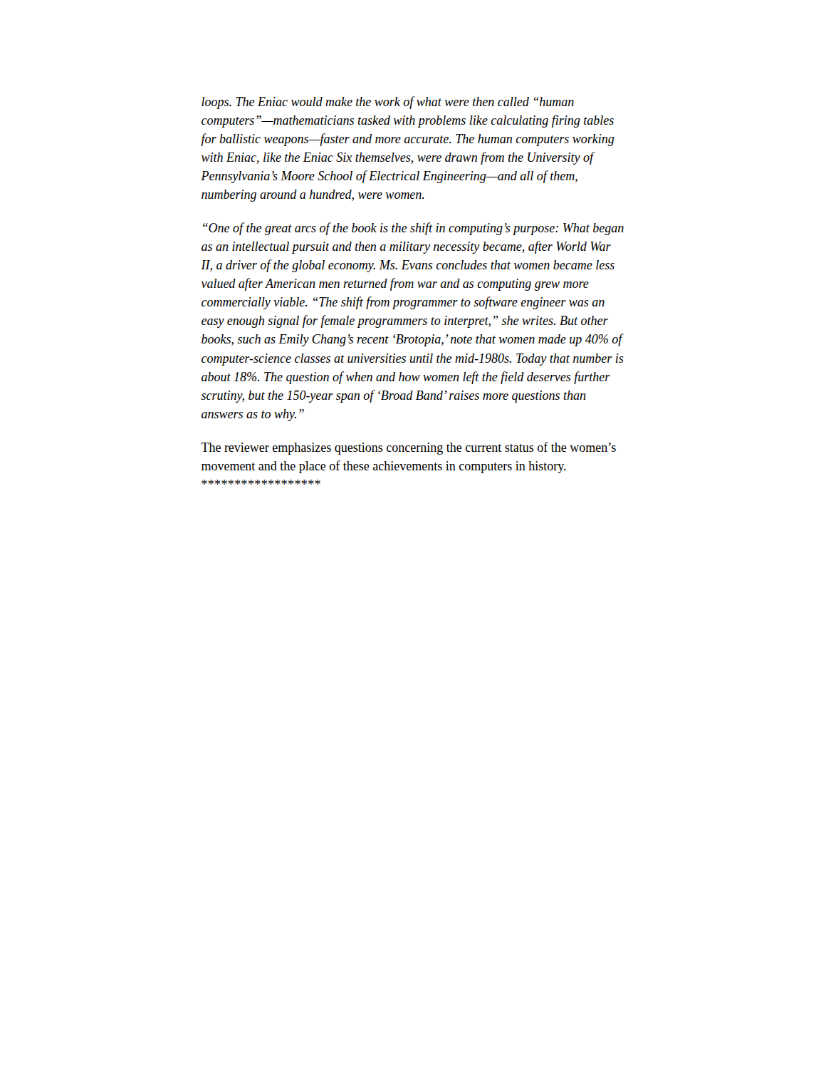loops. The Eniac would make the work of what were then called “human computers”—mathematicians tasked with problems like calculating firing tables for ballistic weapons—faster and more accurate. The human computers working with Eniac, like the Eniac Six themselves, were drawn from the University of Pennsylvania’s Moore School of Electrical Engineering—and all of them, numbering around a hundred, were women.
“One of the great arcs of the book is the shift in computing’s purpose: What began as an intellectual pursuit and then a military necessity became, after World War II, a driver of the global economy. Ms. Evans concludes that women became less valued after American men returned from war and as computing grew more commercially viable. “The shift from programmer to software engineer was an easy enough signal for female programmers to interpret,” she writes. But other books, such as Emily Chang’s recent ‘Brotopia,’ note that women made up 40% of computer-science classes at universities until the mid-1980s. Today that number is about 18%. The question of when and how women left the field deserves further scrutiny, but the 150-year span of ‘Broad Band’ raises more questions than answers as to why.”
The reviewer emphasizes questions concerning the current status of the women’s movement and the place of these achievements in computers in history.
******************